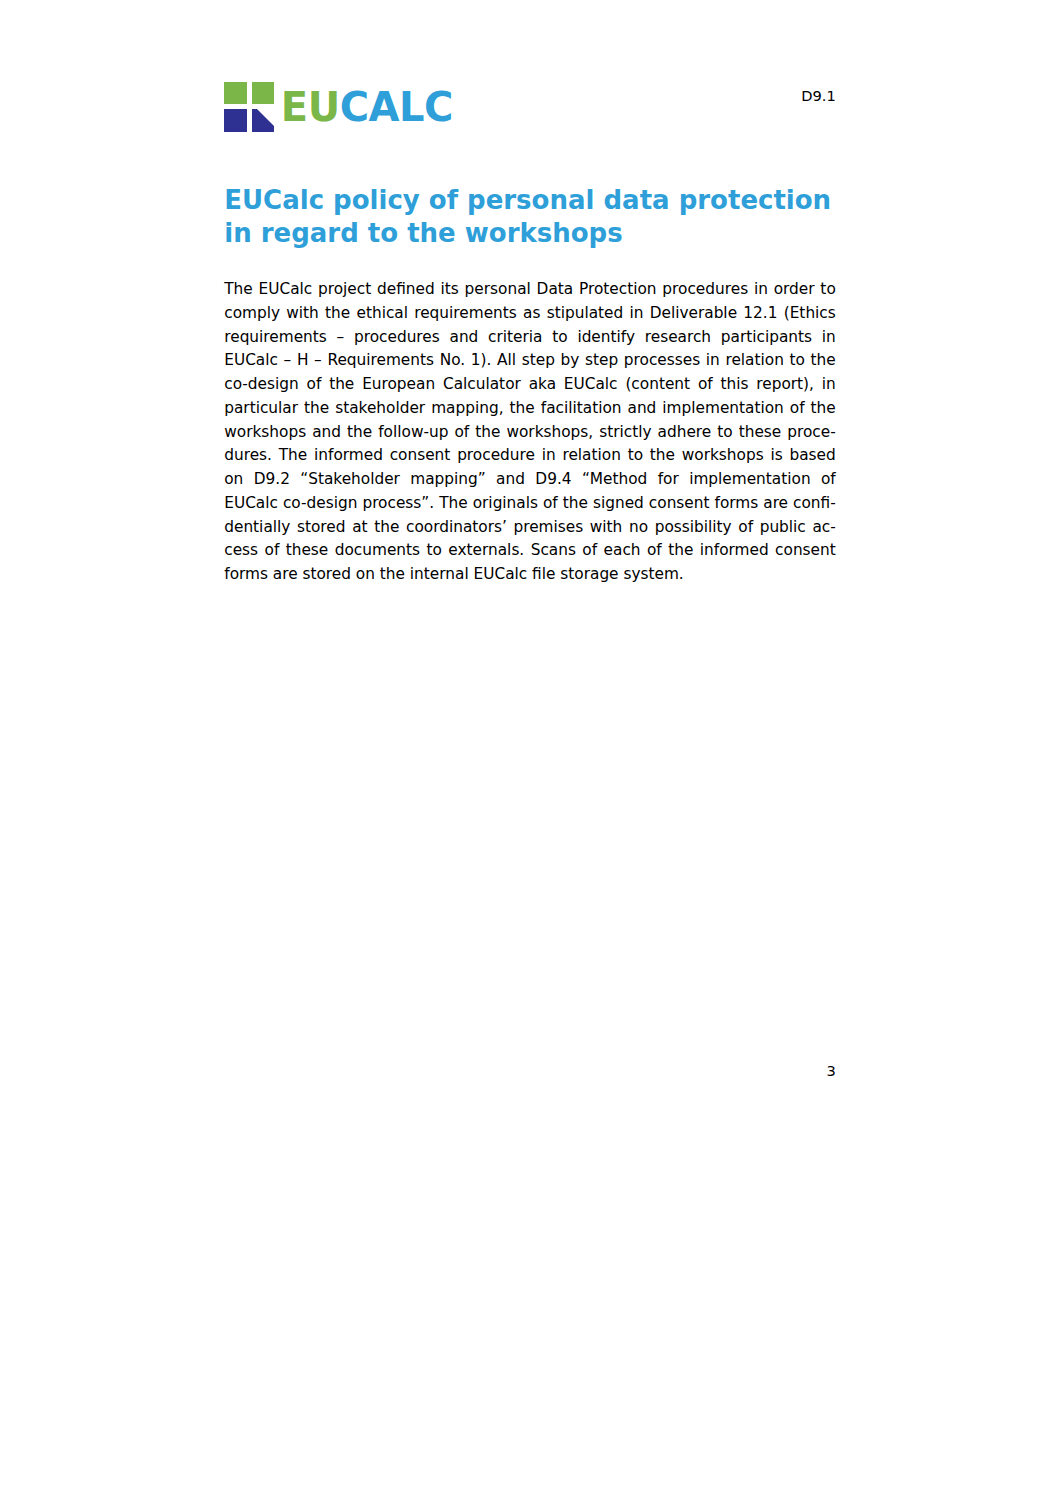EU CALC
D9.1
EUCalc policy of personal data protection in regard to the workshops
The EUCalc project defined its personal Data Protection procedures in order to comply with the ethical requirements as stipulated in Deliverable 12.1 (Ethics requirements – procedures and criteria to identify research participants in EUCalc – H – Requirements No. 1). All step by step processes in relation to the co-design of the European Calculator aka EUCalc (content of this report), in particular the stakeholder mapping, the facilitation and implementation of the workshops and the follow-up of the workshops, strictly adhere to these procedures. The informed consent procedure in relation to the workshops is based on D9.2 “Stakeholder mapping” and D9.4 “Method for implementation of EUCalc co-design process”. The originals of the signed consent forms are confidentially stored at the coordinators’ premises with no possibility of public access of these documents to externals. Scans of each of the informed consent forms are stored on the internal EUCalc file storage system.
3